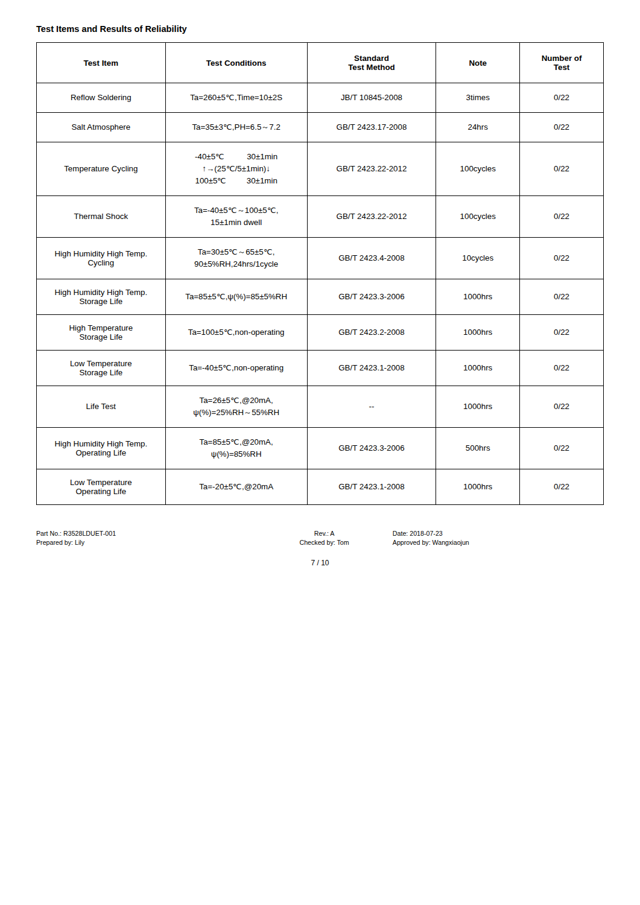Test Items and Results of Reliability
| Test Item | Test Conditions | Standard Test Method | Note | Number of Test |
| --- | --- | --- | --- | --- |
| Reflow Soldering | Ta=260±5℃,Time=10±2S | JB/T 10845-2008 | 3times | 0/22 |
| Salt Atmosphere | Ta=35±3℃,PH=6.5～7.2 | GB/T 2423.17-2008 | 24hrs | 0/22 |
| Temperature Cycling | -40±5℃ 30±1min ↑→(25℃/5±1min)↓ 100±5℃ 30±1min | GB/T 2423.22-2012 | 100cycles | 0/22 |
| Thermal Shock | Ta=-40±5℃～100±5℃, 15±1min dwell | GB/T 2423.22-2012 | 100cycles | 0/22 |
| High Humidity High Temp. Cycling | Ta=30±5℃～65±5℃, 90±5%RH,24hrs/1cycle | GB/T 2423.4-2008 | 10cycles | 0/22 |
| High Humidity High Temp. Storage Life | Ta=85±5℃,ψ(%)=85±5%RH | GB/T 2423.3-2006 | 1000hrs | 0/22 |
| High Temperature Storage Life | Ta=100±5℃,non-operating | GB/T 2423.2-2008 | 1000hrs | 0/22 |
| Low Temperature Storage Life | Ta=-40±5℃,non-operating | GB/T 2423.1-2008 | 1000hrs | 0/22 |
| Life Test | Ta=26±5℃,@20mA, ψ(%)=25%RH～55%RH | -- | 1000hrs | 0/22 |
| High Humidity High Temp. Operating Life | Ta=85±5℃,@20mA, ψ(%)=85%RH | GB/T 2423.3-2006 | 500hrs | 0/22 |
| Low Temperature Operating Life | Ta=-20±5℃,@20mA | GB/T 2423.1-2008 | 1000hrs | 0/22 |
| Part No.: R3528LDUET-001 | Rev.: A | Date: 2018-07-23 |
| Prepared by: Lily | Checked by: Tom | Approved by: Wangxiaojun |
7 / 10